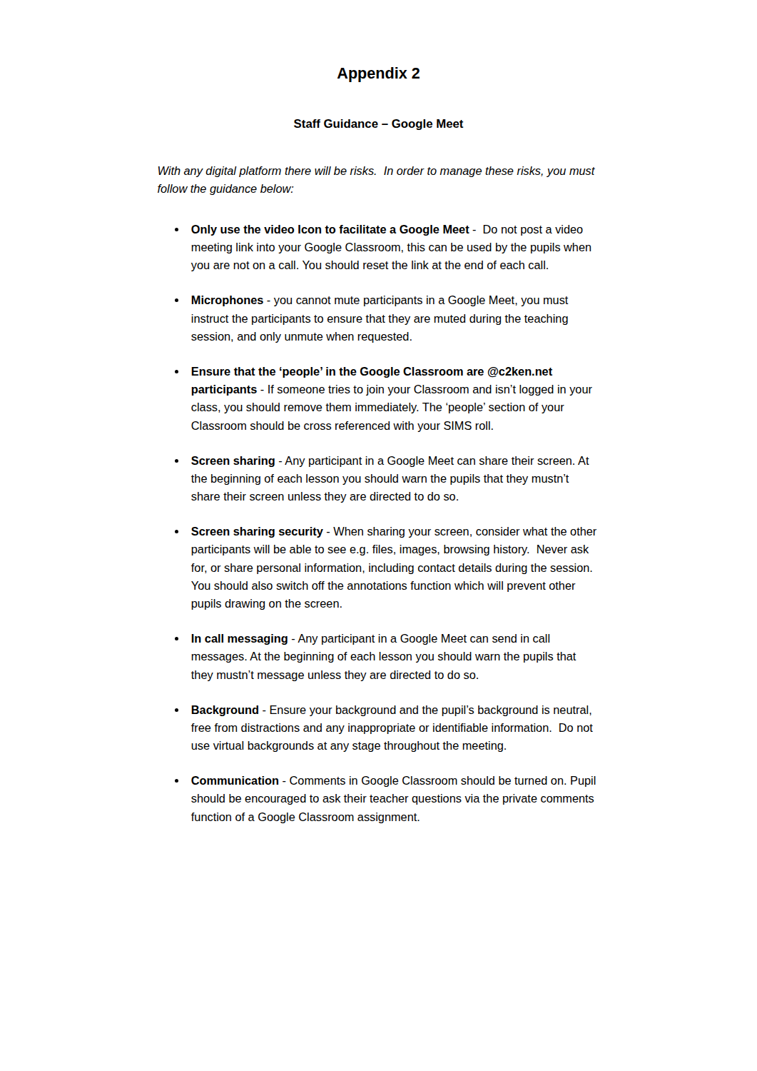Appendix 2
Staff Guidance – Google Meet
With any digital platform there will be risks. In order to manage these risks, you must follow the guidance below:
Only use the video Icon to facilitate a Google Meet - Do not post a video meeting link into your Google Classroom, this can be used by the pupils when you are not on a call. You should reset the link at the end of each call.
Microphones - you cannot mute participants in a Google Meet, you must instruct the participants to ensure that they are muted during the teaching session, and only unmute when requested.
Ensure that the ‘people’ in the Google Classroom are @c2ken.net participants - If someone tries to join your Classroom and isn’t logged in your class, you should remove them immediately. The ‘people’ section of your Classroom should be cross referenced with your SIMS roll.
Screen sharing - Any participant in a Google Meet can share their screen. At the beginning of each lesson you should warn the pupils that they mustn’t share their screen unless they are directed to do so.
Screen sharing security - When sharing your screen, consider what the other participants will be able to see e.g. files, images, browsing history. Never ask for, or share personal information, including contact details during the session. You should also switch off the annotations function which will prevent other pupils drawing on the screen.
In call messaging - Any participant in a Google Meet can send in call messages. At the beginning of each lesson you should warn the pupils that they mustn’t message unless they are directed to do so.
Background - Ensure your background and the pupil’s background is neutral, free from distractions and any inappropriate or identifiable information. Do not use virtual backgrounds at any stage throughout the meeting.
Communication - Comments in Google Classroom should be turned on. Pupil should be encouraged to ask their teacher questions via the private comments function of a Google Classroom assignment.